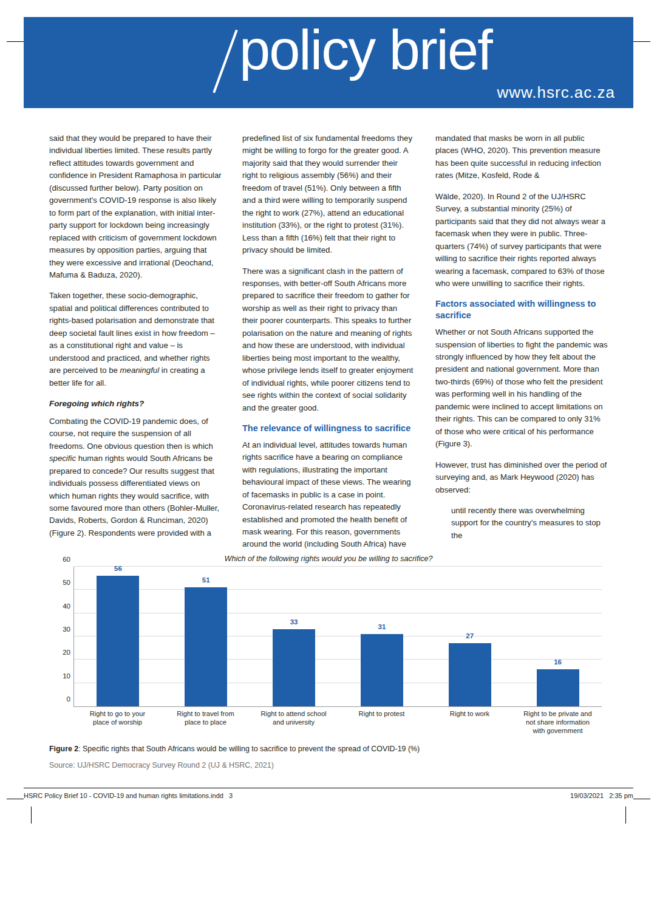policy brief
www.hsrc.ac.za
said that they would be prepared to have their individual liberties limited. These results partly reflect attitudes towards government and confidence in President Ramaphosa in particular (discussed further below). Party position on government's COVID-19 response is also likely to form part of the explanation, with initial inter-party support for lockdown being increasingly replaced with criticism of government lockdown measures by opposition parties, arguing that they were excessive and irrational (Deochand, Mafuma & Baduza, 2020).
Taken together, these socio-demographic, spatial and political differences contributed to rights-based polarisation and demonstrate that deep societal fault lines exist in how freedom – as a constitutional right and value – is understood and practiced, and whether rights are perceived to be meaningful in creating a better life for all.
Foregoing which rights?
Combating the COVID-19 pandemic does, of course, not require the suspension of all freedoms. One obvious question then is which specific human rights would South Africans be prepared to concede? Our results suggest that individuals possess differentiated views on which human rights they would sacrifice, with some favoured more than others (Bohler-Muller, Davids, Roberts, Gordon & Runciman, 2020) (Figure 2). Respondents were provided with a predefined list of six fundamental freedoms they might be willing to forgo for the greater good. A majority said that they would surrender their right to religious assembly (56%) and their freedom of travel (51%). Only between a fifth and a third were willing to temporarily suspend the right to work (27%), attend an educational institution (33%), or the right to protest (31%). Less than a fifth (16%) felt that their right to privacy should be limited.
There was a significant clash in the pattern of responses, with better-off South Africans more prepared to sacrifice their freedom to gather for worship as well as their right to privacy than their poorer counterparts. This speaks to further polarisation on the nature and meaning of rights and how these are understood, with individual liberties being most important to the wealthy, whose privilege lends itself to greater enjoyment of individual rights, while poorer citizens tend to see rights within the context of social solidarity and the greater good.
The relevance of willingness to sacrifice
At an individual level, attitudes towards human rights sacrifice have a bearing on compliance with regulations, illustrating the important behavioural impact of these views. The wearing of facemasks in public is a case in point. Coronavirus-related research has repeatedly established and promoted the health benefit of mask wearing. For this reason, governments around the world (including South Africa) have mandated that masks be worn in all public places (WHO, 2020). This prevention measure has been quite successful in reducing infection rates (Mitze, Kosfeld, Rode &
Wälde, 2020). In Round 2 of the UJ/HSRC Survey, a substantial minority (25%) of participants said that they did not always wear a facemask when they were in public. Three-quarters (74%) of survey participants that were willing to sacrifice their rights reported always wearing a facemask, compared to 63% of those who were unwilling to sacrifice their rights.
Factors associated with willingness to sacrifice
Whether or not South Africans supported the suspension of liberties to fight the pandemic was strongly influenced by how they felt about the president and national government. More than two-thirds (69%) of those who felt the president was performing well in his handling of the pandemic were inclined to accept limitations on their rights. This can be compared to only 31% of those who were critical of his performance (Figure 3).
However, trust has diminished over the period of surveying and, as Mark Heywood (2020) has observed:
until recently there was overwhelming support for the country's measures to stop the
Which of the following rights would you be willing to sacrifice?
60
50
40
30
20
10
0
56
51
33
31
27
16
Right to go to your place of worship
Right to travel from place to place
Right to attend school and university
Right to protest
Right to work
Right to be private and not share information with government
Figure 2: Specific rights that South Africans would be willing to sacrifice to prevent the spread of COVID-19 (%)
Source: UJ/HSRC Democracy Survey Round 2 (UJ & HSRC, 2021)
HSRC Policy Brief 10 - COVID-19 and human rights limitations.indd 3
19/03/2021 2:35 pm